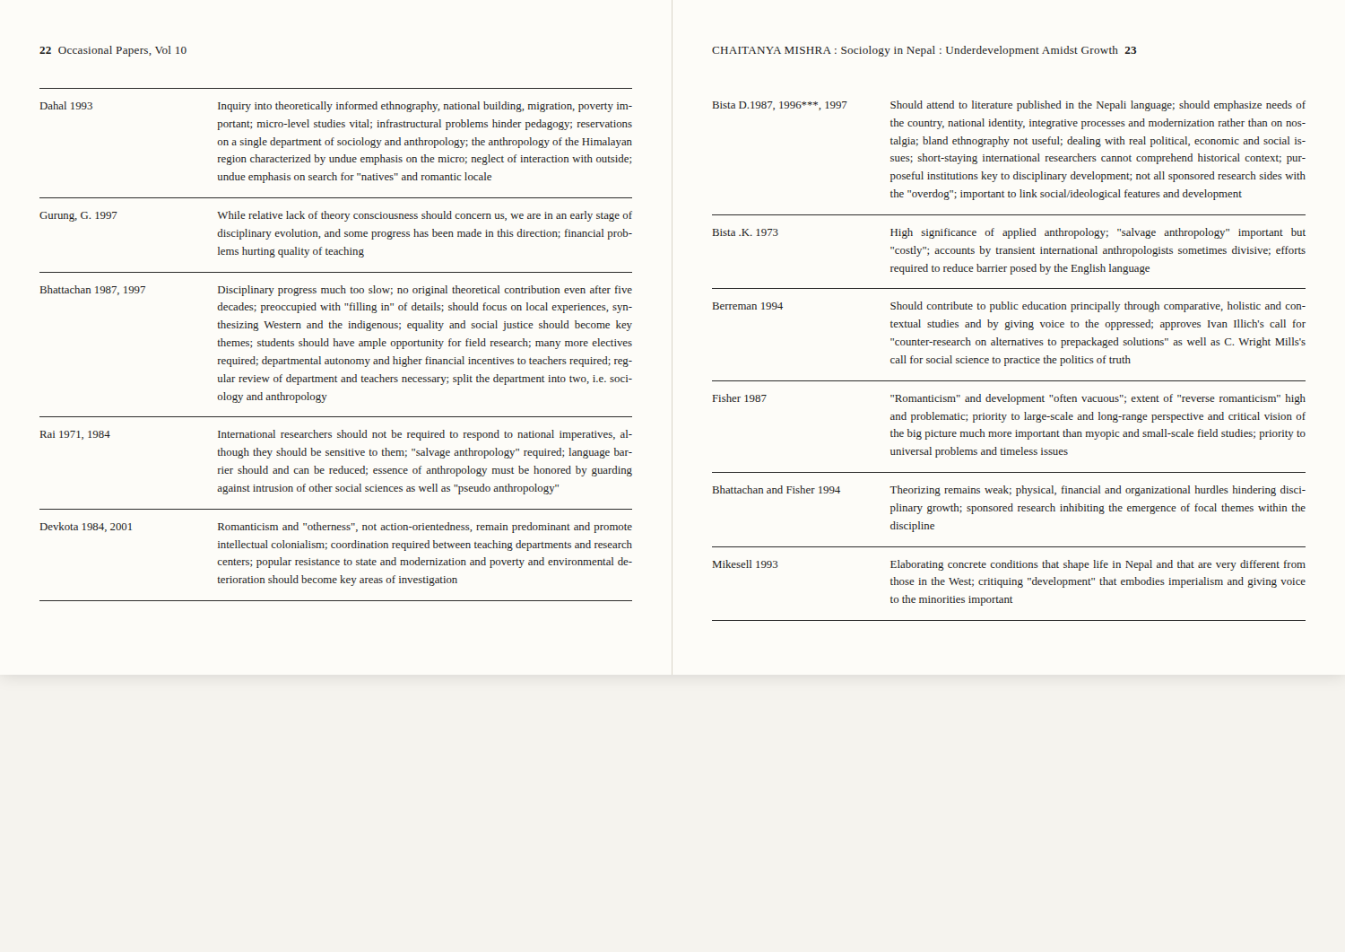22 Occasional Papers, Vol 10
| Dahal 1993 | Inquiry into theoretically informed ethnography, national building, migration, poverty important; micro-level studies vital; infrastructural problems hinder pedagogy; reservations on a single department of sociology and anthropology; the anthropology of the Himalayan region characterized by undue emphasis on the micro; neglect of interaction with outside; undue emphasis on search for "natives" and romantic locale |
| Gurung, G. 1997 | While relative lack of theory consciousness should concern us, we are in an early stage of disciplinary evolution, and some progress has been made in this direction; financial problems hurting quality of teaching |
| Bhattachan 1987, 1997 | Disciplinary progress much too slow; no original theoretical contribution even after five decades; preoccupied with "filling in" of details; should focus on local experiences, synthesizing Western and the indigenous; equality and social justice should become key themes; students should have ample opportunity for field research; many more electives required; departmental autonomy and higher financial incentives to teachers required; regular review of department and teachers necessary; split the department into two, i.e. sociology and anthropology |
| Rai 1971, 1984 | International researchers should not be required to respond to national imperatives, although they should be sensitive to them; "salvage anthropology" required; language barrier should and can be reduced; essence of anthropology must be honored by guarding against intrusion of other social sciences as well as "pseudo anthropology" |
| Devkota 1984, 2001 | Romanticism and "otherness", not action-orientedness, remain predominant and promote intellectual colonialism; coordination required between teaching departments and research centers; popular resistance to state and modernization and poverty and environmental deterioration should become key areas of investigation |
CHAITANYA MISHRA : Sociology in Nepal : Underdevelopment Amidst Growth 23
| Bista D.1987, 1996***, 1997 | Should attend to literature published in the Nepali language; should emphasize needs of the country, national identity, integrative processes and modernization rather than on nostalgia; bland ethnography not useful; dealing with real political, economic and social issues; short-staying international researchers cannot comprehend historical context; purposeful institutions key to disciplinary development; not all sponsored research sides with the "overdog"; important to link social/ideological features and development |
| Bista .K. 1973 | High significance of applied anthropology; "salvage anthropology" important but "costly"; accounts by transient international anthropologists sometimes divisive; efforts required to reduce barrier posed by the English language |
| Berreman 1994 | Should contribute to public education principally through comparative, holistic and contextual studies and by giving voice to the oppressed; approves Ivan Illich's call for "counter-research on alternatives to prepackaged solutions" as well as C. Wright Mills's call for social science to practice the politics of truth |
| Fisher 1987 | "Romanticism" and development "often vacuous"; extent of "reverse romanticism" high and problematic; priority to large-scale and long-range perspective and critical vision of the big picture much more important than myopic and small-scale field studies; priority to universal problems and timeless issues |
| Bhattachan and Fisher 1994 | Theorizing remains weak; physical, financial and organizational hurdles hindering disciplinary growth; sponsored research inhibiting the emergence of focal themes within the discipline |
| Mikesell 1993 | Elaborating concrete conditions that shape life in Nepal and that are very different from those in the West; critiquing "development" that embodies imperialism and giving voice to the minorities important |